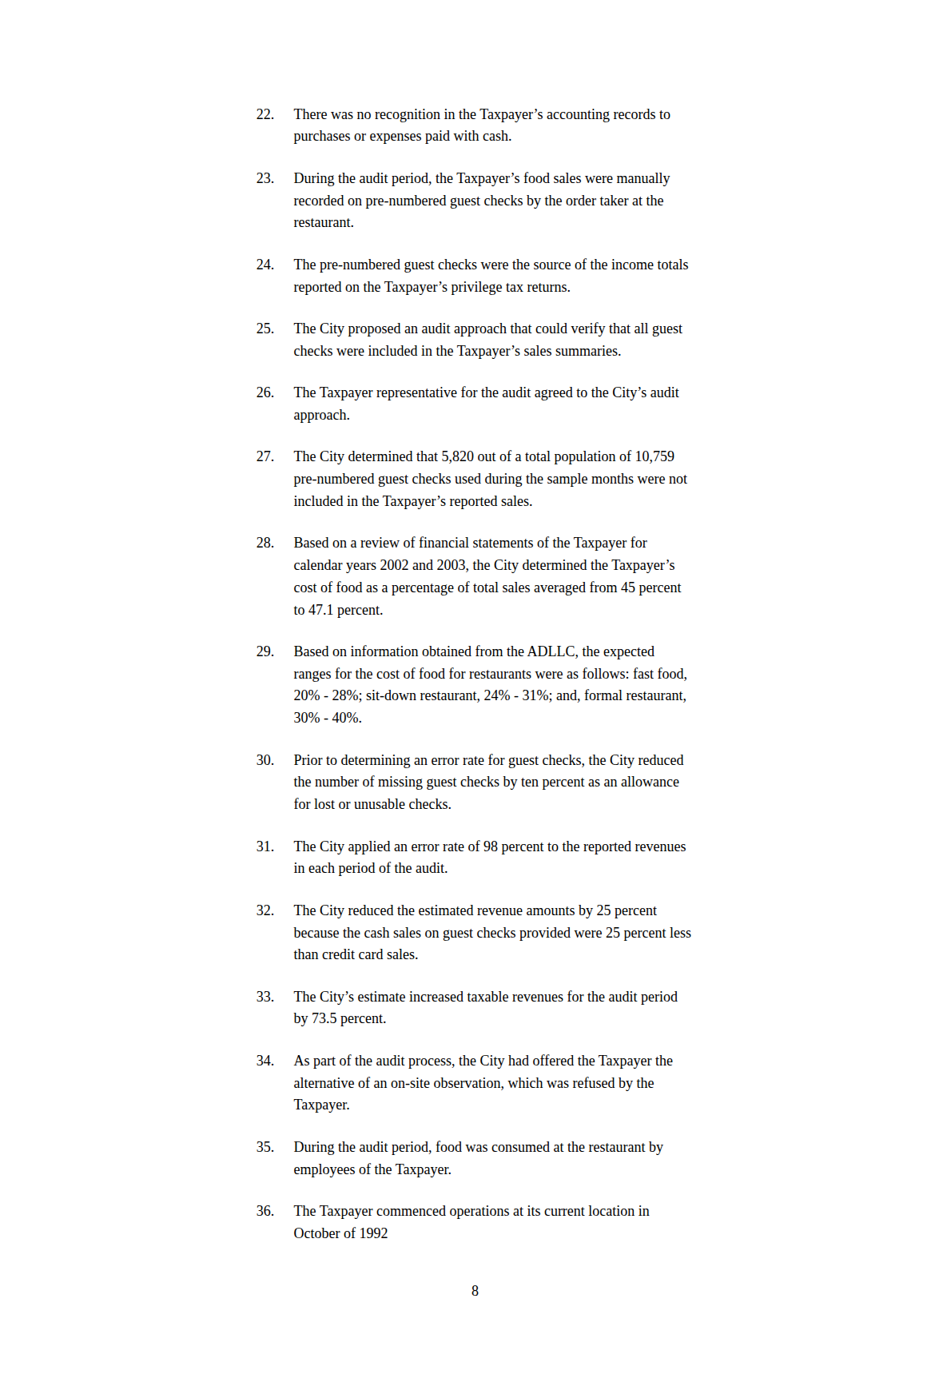22. There was no recognition in the Taxpayer’s accounting records to purchases or expenses paid with cash.
23. During the audit period, the Taxpayer’s food sales were manually recorded on pre-numbered guest checks by the order taker at the restaurant.
24. The pre-numbered guest checks were the source of the income totals reported on the Taxpayer’s privilege tax returns.
25. The City proposed an audit approach that could verify that all guest checks were included in the Taxpayer’s sales summaries.
26. The Taxpayer representative for the audit agreed to the City’s audit approach.
27. The City determined that 5,820 out of a total population of 10,759 pre-numbered guest checks used during the sample months were not included in the Taxpayer’s reported sales.
28. Based on a review of financial statements of the Taxpayer for calendar years 2002 and 2003, the City determined the Taxpayer’s cost of food as a percentage of total sales averaged from 45 percent to 47.1 percent.
29. Based on information obtained from the ADLLC, the expected ranges for the cost of food for restaurants were as follows: fast food, 20% - 28%; sit-down restaurant, 24% - 31%; and, formal restaurant, 30% - 40%.
30. Prior to determining an error rate for guest checks, the City reduced the number of missing guest checks by ten percent as an allowance for lost or unusable checks.
31. The City applied an error rate of 98 percent to the reported revenues in each period of the audit.
32. The City reduced the estimated revenue amounts by 25 percent because the cash sales on guest checks provided were 25 percent less than credit card sales.
33. The City’s estimate increased taxable revenues for the audit period by 73.5 percent.
34. As part of the audit process, the City had offered the Taxpayer the alternative of an on-site observation, which was refused by the Taxpayer.
35. During the audit period, food was consumed at the restaurant by employees of the Taxpayer.
36. The Taxpayer commenced operations at its current location in October of 1992
8